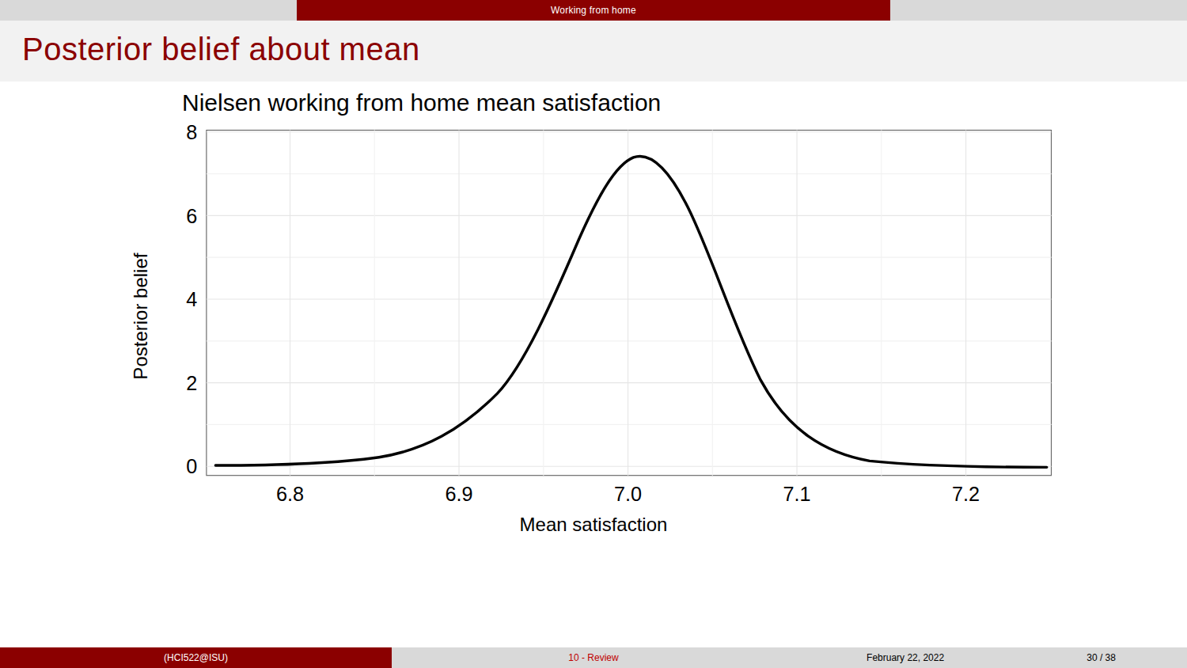Working from home
Posterior belief about mean
Nielsen working from home mean satisfaction
Posterior belief
0 2 4 6 8 6.8 6.9 7.0 7.1 7.2
Mean satisfaction
(HCI522@ISU)
10 - Review
February 22, 2022 30 / 38